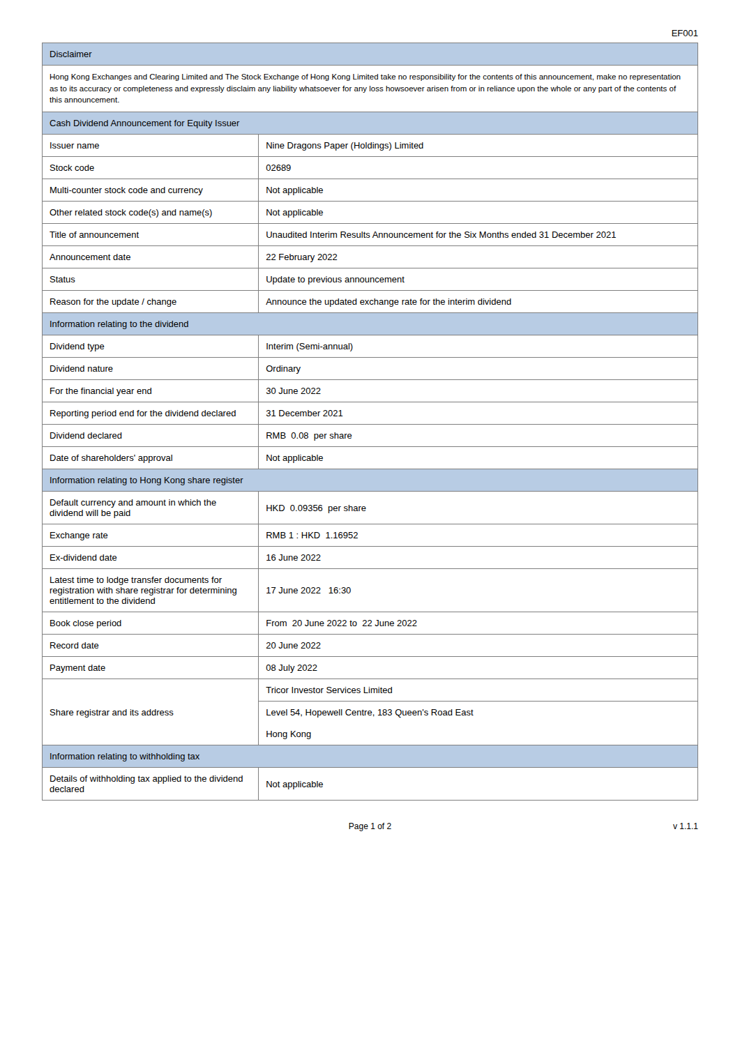EF001
| Disclaimer |
| Hong Kong Exchanges and Clearing Limited and The Stock Exchange of Hong Kong Limited take no responsibility for the contents of this announcement, make no representation as to its accuracy or completeness and expressly disclaim any liability whatsoever for any loss howsoever arisen from or in reliance upon the whole or any part of the contents of this announcement. |
| Cash Dividend Announcement for Equity Issuer |
| Issuer name | Nine Dragons Paper (Holdings) Limited |
| Stock code | 02689 |
| Multi-counter stock code and currency | Not applicable |
| Other related stock code(s) and name(s) | Not applicable |
| Title of announcement | Unaudited Interim Results Announcement for the Six Months ended 31 December 2021 |
| Announcement date | 22 February 2022 |
| Status | Update to previous announcement |
| Reason for the update / change | Announce the updated exchange rate for the interim dividend |
| Information relating to the dividend |
| Dividend type | Interim (Semi-annual) |
| Dividend nature | Ordinary |
| For the financial year end | 30 June 2022 |
| Reporting period end for the dividend declared | 31 December 2021 |
| Dividend declared | RMB 0.08 per share |
| Date of shareholders' approval | Not applicable |
| Information relating to Hong Kong share register |
| Default currency and amount in which the dividend will be paid | HKD 0.09356 per share |
| Exchange rate | RMB 1 : HKD 1.16952 |
| Ex-dividend date | 16 June 2022 |
| Latest time to lodge transfer documents for registration with share registrar for determining entitlement to the dividend | 17 June 2022 16:30 |
| Book close period | From 20 June 2022 to 22 June 2022 |
| Record date | 20 June 2022 |
| Payment date | 08 July 2022 |
| Share registrar and its address | Tricor Investor Services Limited |
| Level 54, Hopewell Centre, 183 Queen's Road East |
| Hong Kong |
| Information relating to withholding tax |
| Details of withholding tax applied to the dividend declared | Not applicable |
Page 1 of 2
v 1.1.1